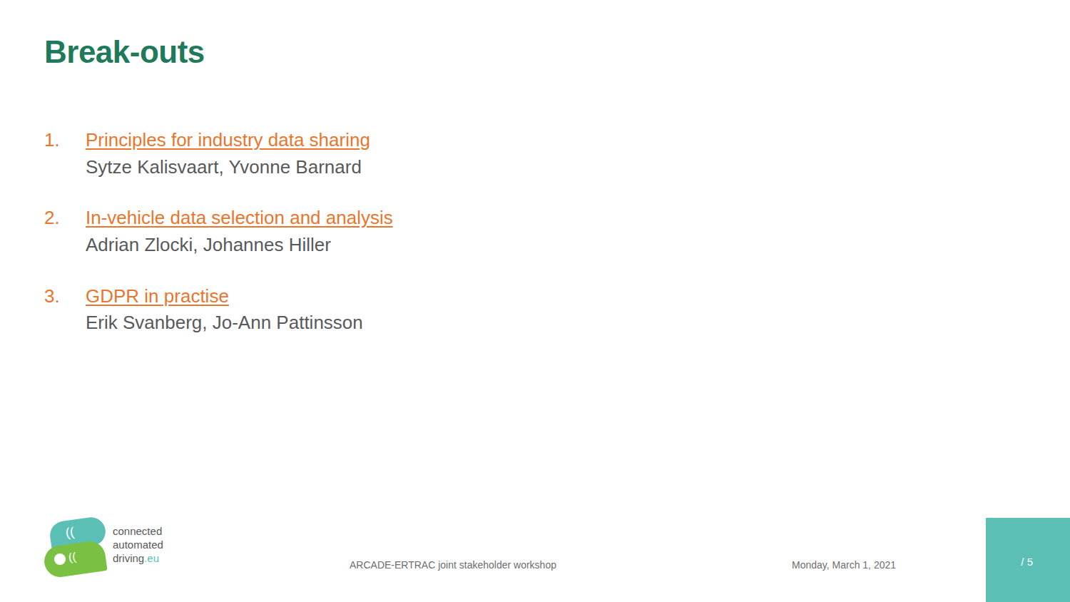Break-outs
Principles for industry data sharing Sytze Kalisvaart, Yvonne Barnard
In-vehicle data selection and analysis Adrian Zlocki, Johannes Hiller
GDPR in practise Erik Svanberg, Jo-Ann Pattinsson
((
((
connected
automated
driving.eu
ARCADE-ERTRAC joint stakeholder workshop
Monday, March 1, 2021
/ 5